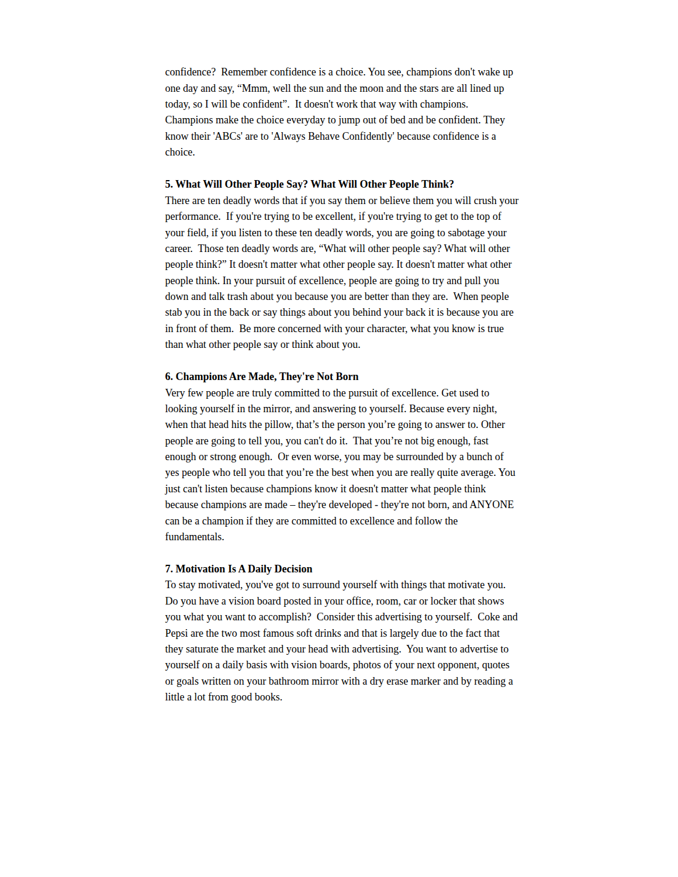confidence? Remember confidence is a choice. You see, champions don't wake up one day and say, “Mmm, well the sun and the moon and the stars are all lined up today, so I will be confident”. It doesn't work that way with champions. Champions make the choice everyday to jump out of bed and be confident. They know their 'ABCs' are to 'Always Behave Confidently' because confidence is a choice.
5. What Will Other People Say? What Will Other People Think?
There are ten deadly words that if you say them or believe them you will crush your performance. If you're trying to be excellent, if you're trying to get to the top of your field, if you listen to these ten deadly words, you are going to sabotage your career. Those ten deadly words are, “What will other people say? What will other people think?” It doesn't matter what other people say. It doesn't matter what other people think. In your pursuit of excellence, people are going to try and pull you down and talk trash about you because you are better than they are. When people stab you in the back or say things about you behind your back it is because you are in front of them. Be more concerned with your character, what you know is true than what other people say or think about you.
6. Champions Are Made, They're Not Born
Very few people are truly committed to the pursuit of excellence. Get used to looking yourself in the mirror, and answering to yourself. Because every night, when that head hits the pillow, that’s the person you’re going to answer to. Other people are going to tell you, you can't do it. That you’re not big enough, fast enough or strong enough. Or even worse, you may be surrounded by a bunch of yes people who tell you that you’re the best when you are really quite average. You just can't listen because champions know it doesn't matter what people think because champions are made – they're developed - they're not born, and ANYONE can be a champion if they are committed to excellence and follow the fundamentals.
7. Motivation Is A Daily Decision
To stay motivated, you've got to surround yourself with things that motivate you. Do you have a vision board posted in your office, room, car or locker that shows you what you want to accomplish? Consider this advertising to yourself. Coke and Pepsi are the two most famous soft drinks and that is largely due to the fact that they saturate the market and your head with advertising. You want to advertise to yourself on a daily basis with vision boards, photos of your next opponent, quotes or goals written on your bathroom mirror with a dry erase marker and by reading a little a lot from good books.